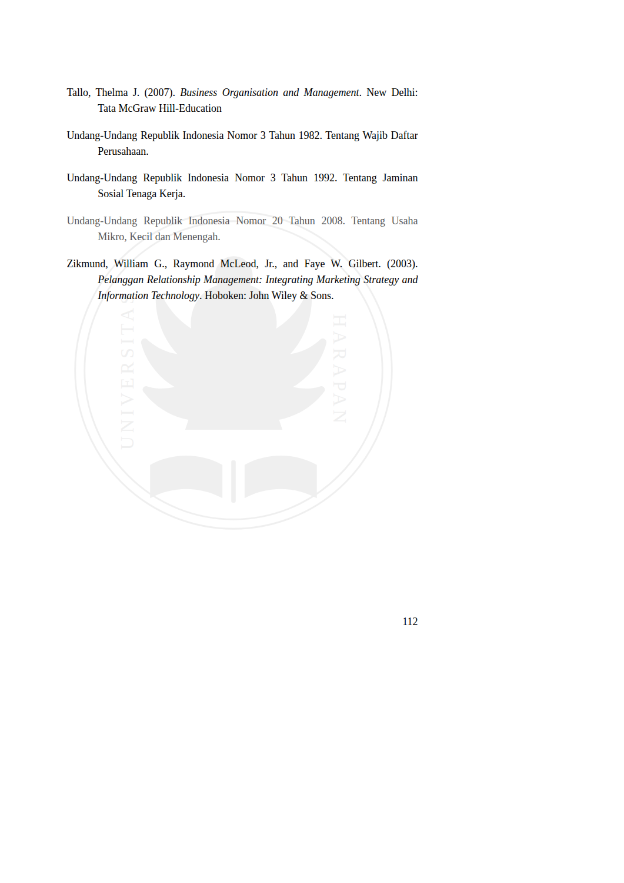UNIVERSITAS HARAPAN
Tallo, Thelma J. (2007). Business Organisation and Management. New Delhi: Tata McGraw Hill-Education
Undang-Undang Republik Indonesia Nomor 3 Tahun 1982. Tentang Wajib Daftar Perusahaan.
Undang-Undang Republik Indonesia Nomor 3 Tahun 1992. Tentang Jaminan Sosial Tenaga Kerja.
Undang-Undang Republik Indonesia Nomor 20 Tahun 2008. Tentang Usaha Mikro, Kecil dan Menengah.
Zikmund, William G., Raymond McLeod, Jr., and Faye W. Gilbert. (2003). Pelanggan Relationship Management: Integrating Marketing Strategy and Information Technology. Hoboken: John Wiley & Sons.
112